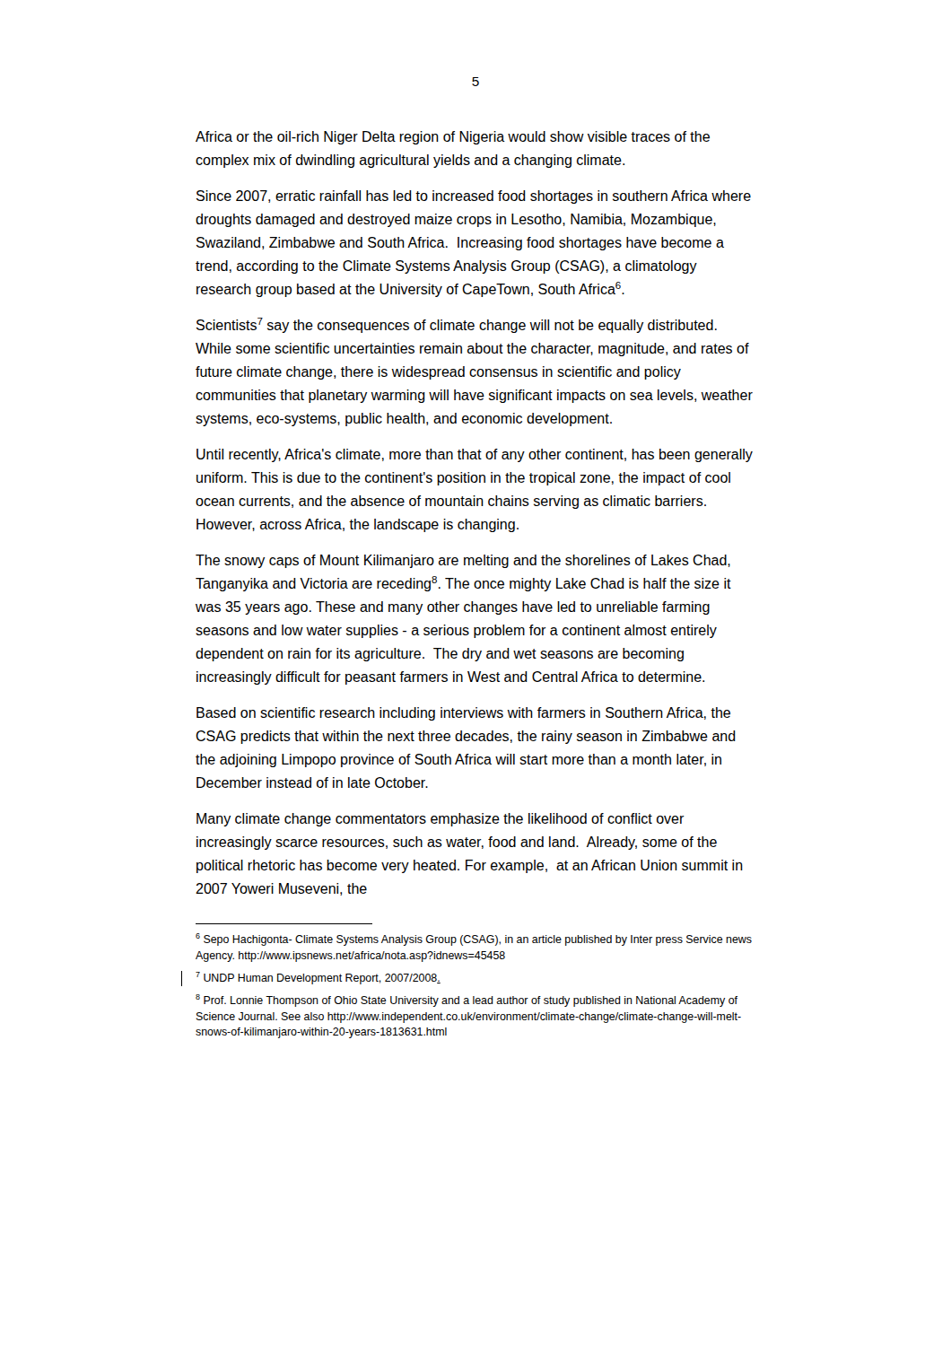5
Africa or the oil-rich Niger Delta region of Nigeria would show visible traces of the complex mix of dwindling agricultural yields and a changing climate.
Since 2007, erratic rainfall has led to increased food shortages in southern Africa where droughts damaged and destroyed maize crops in Lesotho, Namibia, Mozambique, Swaziland, Zimbabwe and South Africa. Increasing food shortages have become a trend, according to the Climate Systems Analysis Group (CSAG), a climatology research group based at the University of CapeTown, South Africa6.
Scientists7 say the consequences of climate change will not be equally distributed. While some scientific uncertainties remain about the character, magnitude, and rates of future climate change, there is widespread consensus in scientific and policy communities that planetary warming will have significant impacts on sea levels, weather systems, eco-systems, public health, and economic development.
Until recently, Africa's climate, more than that of any other continent, has been generally uniform. This is due to the continent's position in the tropical zone, the impact of cool ocean currents, and the absence of mountain chains serving as climatic barriers. However, across Africa, the landscape is changing.
The snowy caps of Mount Kilimanjaro are melting and the shorelines of Lakes Chad, Tanganyika and Victoria are receding8. The once mighty Lake Chad is half the size it was 35 years ago. These and many other changes have led to unreliable farming seasons and low water supplies - a serious problem for a continent almost entirely dependent on rain for its agriculture. The dry and wet seasons are becoming increasingly difficult for peasant farmers in West and Central Africa to determine.
Based on scientific research including interviews with farmers in Southern Africa, the CSAG predicts that within the next three decades, the rainy season in Zimbabwe and the adjoining Limpopo province of South Africa will start more than a month later, in December instead of in late October.
Many climate change commentators emphasize the likelihood of conflict over increasingly scarce resources, such as water, food and land. Already, some of the political rhetoric has become very heated. For example, at an African Union summit in 2007 Yoweri Museveni, the
6 Sepo Hachigonta- Climate Systems Analysis Group (CSAG), in an article published by Inter press Service news Agency. http://www.ipsnews.net/africa/nota.asp?idnews=45458
7 UNDP Human Development Report, 2007/2008.
8 Prof. Lonnie Thompson of Ohio State University and a lead author of study published in National Academy of Science Journal. See also http://www.independent.co.uk/environment/climate-change/climate-change-will-melt-snows-of-kilimanjaro-within-20-years-1813631.html